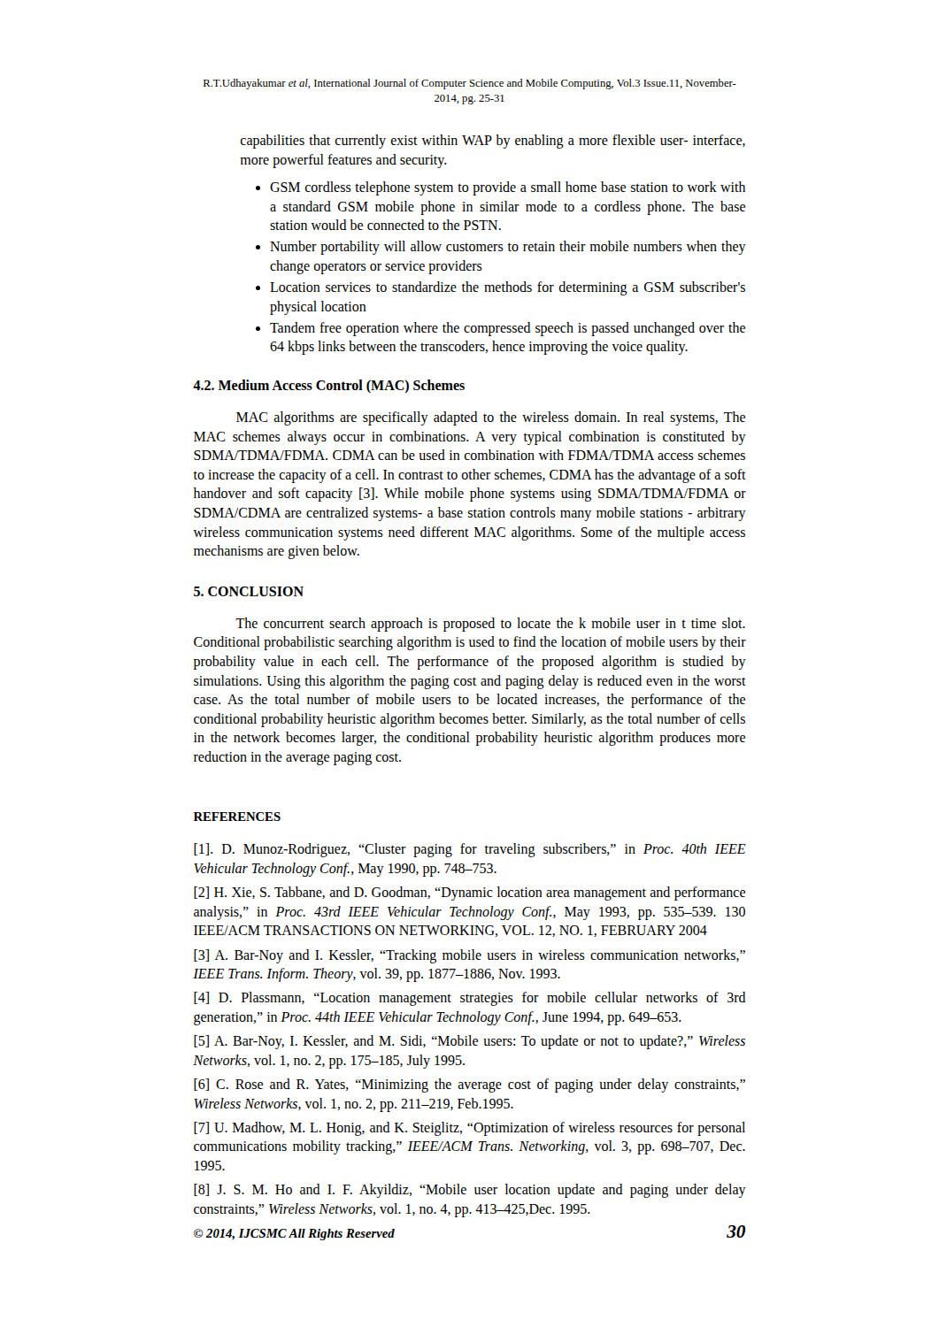R.T.Udhayakumar et al, International Journal of Computer Science and Mobile Computing, Vol.3 Issue.11, November- 2014, pg. 25-31
capabilities that currently exist within WAP by enabling a more flexible user- interface, more powerful features and security.
GSM cordless telephone system to provide a small home base station to work with a standard GSM mobile phone in similar mode to a cordless phone. The base station would be connected to the PSTN.
Number portability will allow customers to retain their mobile numbers when they change operators or service providers
Location services to standardize the methods for determining a GSM subscriber's physical location
Tandem free operation where the compressed speech is passed unchanged over the 64 kbps links between the transcoders, hence improving the voice quality.
4.2. Medium Access Control (MAC) Schemes
MAC algorithms are specifically adapted to the wireless domain. In real systems, The MAC schemes always occur in combinations. A very typical combination is constituted by SDMA/TDMA/FDMA. CDMA can be used in combination with FDMA/TDMA access schemes to increase the capacity of a cell. In contrast to other schemes, CDMA has the advantage of a soft handover and soft capacity [3]. While mobile phone systems using SDMA/TDMA/FDMA or SDMA/CDMA are centralized systems- a base station controls many mobile stations - arbitrary wireless communication systems need different MAC algorithms. Some of the multiple access mechanisms are given below.
5. CONCLUSION
The concurrent search approach is proposed to locate the k mobile user in t time slot. Conditional probabilistic searching algorithm is used to find the location of mobile users by their probability value in each cell. The performance of the proposed algorithm is studied by simulations. Using this algorithm the paging cost and paging delay is reduced even in the worst case. As the total number of mobile users to be located increases, the performance of the conditional probability heuristic algorithm becomes better. Similarly, as the total number of cells in the network becomes larger, the conditional probability heuristic algorithm produces more reduction in the average paging cost.
REFERENCES
[1]. D. Munoz-Rodriguez, “Cluster paging for traveling subscribers,” in Proc. 40th IEEE Vehicular Technology Conf., May 1990, pp. 748–753.
[2] H. Xie, S. Tabbane, and D. Goodman, “Dynamic location area management and performance analysis,” in Proc. 43rd IEEE Vehicular Technology Conf., May 1993, pp. 535–539. 130 IEEE/ACM TRANSACTIONS ON NETWORKING, VOL. 12, NO. 1, FEBRUARY 2004
[3] A. Bar-Noy and I. Kessler, “Tracking mobile users in wireless communication networks,” IEEE Trans. Inform. Theory, vol. 39, pp. 1877–1886, Nov. 1993.
[4] D. Plassmann, “Location management strategies for mobile cellular networks of 3rd generation,” in Proc. 44th IEEE Vehicular Technology Conf., June 1994, pp. 649–653.
[5] A. Bar-Noy, I. Kessler, and M. Sidi, “Mobile users: To update or not to update?,” Wireless Networks, vol. 1, no. 2, pp. 175–185, July 1995.
[6] C. Rose and R. Yates, “Minimizing the average cost of paging under delay constraints,” Wireless Networks, vol. 1, no. 2, pp. 211–219, Feb.1995.
[7] U. Madhow, M. L. Honig, and K. Steiglitz, “Optimization of wireless resources for personal communications mobility tracking,” IEEE/ACM Trans. Networking, vol. 3, pp. 698–707, Dec. 1995.
[8] J. S. M. Ho and I. F. Akyildiz, “Mobile user location update and paging under delay constraints,” Wireless Networks, vol. 1, no. 4, pp. 413–425,Dec. 1995.
© 2014, IJCSMC All Rights Reserved 30